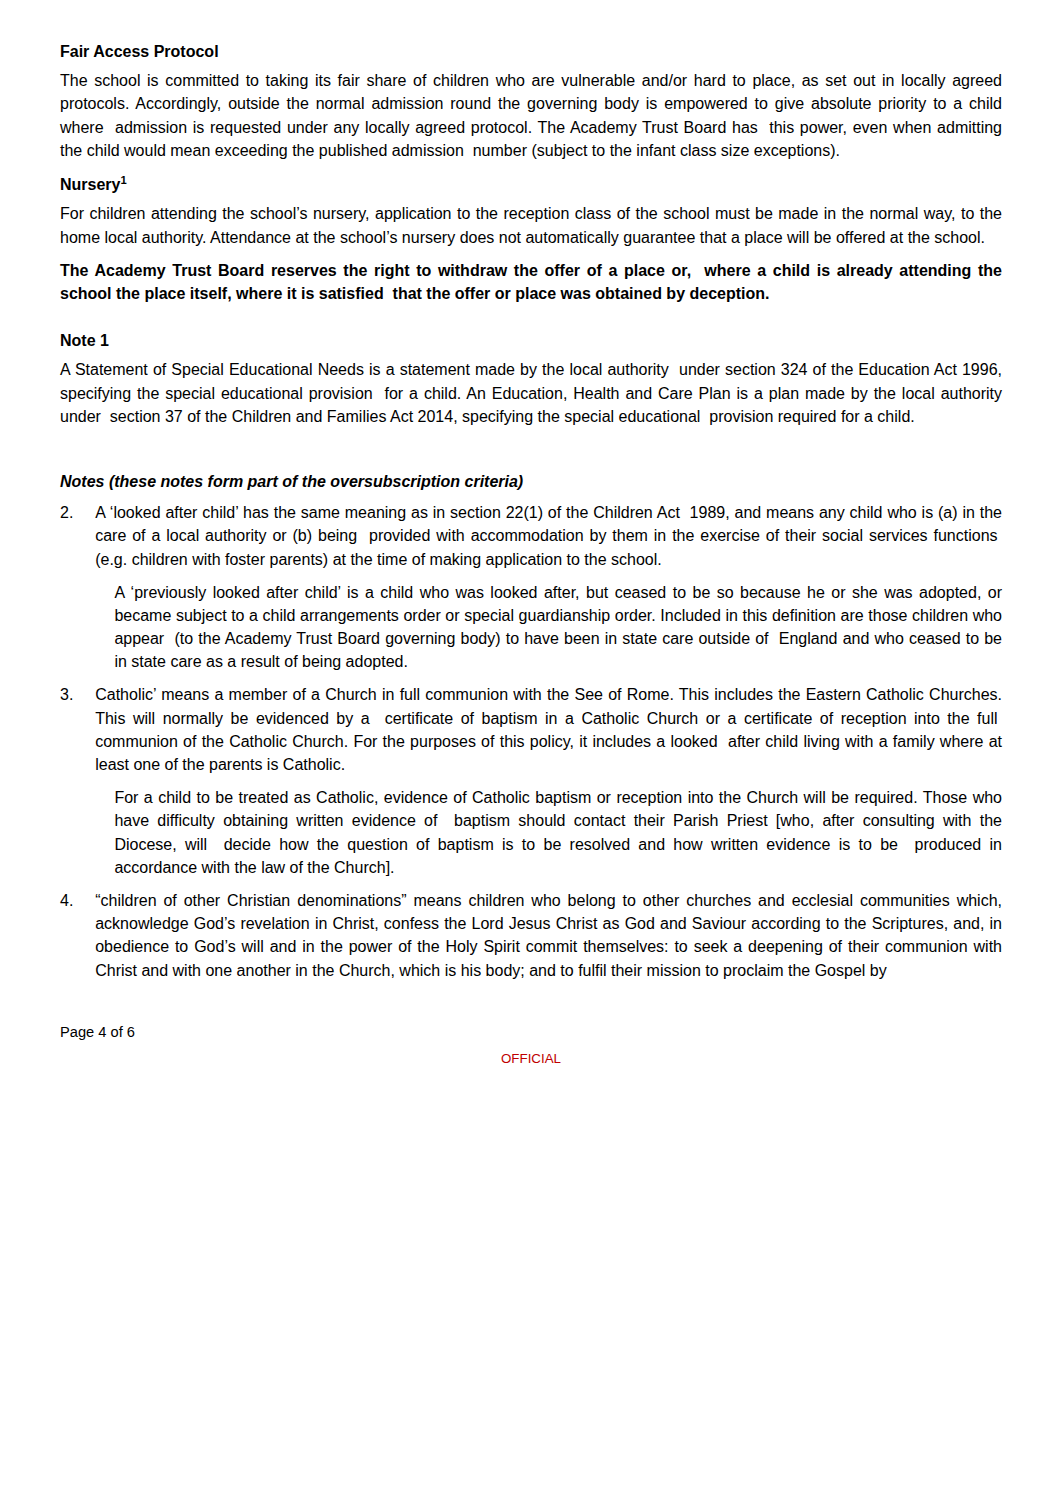Fair Access Protocol
The school is committed to taking its fair share of children who are vulnerable and/or hard to place, as set out in locally agreed protocols. Accordingly, outside the normal admission round the governing body is empowered to give absolute priority to a child where admission is requested under any locally agreed protocol. The Academy Trust Board has this power, even when admitting the child would mean exceeding the published admission number (subject to the infant class size exceptions).
Nursery1
For children attending the school’s nursery, application to the reception class of the school must be made in the normal way, to the home local authority. Attendance at the school’s nursery does not automatically guarantee that a place will be offered at the school.
The Academy Trust Board reserves the right to withdraw the offer of a place or, where a child is already attending the school the place itself, where it is satisfied that the offer or place was obtained by deception.
Note 1
A Statement of Special Educational Needs is a statement made by the local authority under section 324 of the Education Act 1996, specifying the special educational provision for a child. An Education, Health and Care Plan is a plan made by the local authority under section 37 of the Children and Families Act 2014, specifying the special educational provision required for a child.
Notes (these notes form part of the oversubscription criteria)
2. A ‘looked after child’ has the same meaning as in section 22(1) of the Children Act 1989, and means any child who is (a) in the care of a local authority or (b) being provided with accommodation by them in the exercise of their social services functions (e.g. children with foster parents) at the time of making application to the school.
A ‘previously looked after child’ is a child who was looked after, but ceased to be so because he or she was adopted, or became subject to a child arrangements order or special guardianship order. Included in this definition are those children who appear (to the Academy Trust Board governing body) to have been in state care outside of England and who ceased to be in state care as a result of being adopted.
3. Catholic’ means a member of a Church in full communion with the See of Rome. This includes the Eastern Catholic Churches. This will normally be evidenced by a certificate of baptism in a Catholic Church or a certificate of reception into the full communion of the Catholic Church. For the purposes of this policy, it includes a looked after child living with a family where at least one of the parents is Catholic.
For a child to be treated as Catholic, evidence of Catholic baptism or reception into the Church will be required. Those who have difficulty obtaining written evidence of baptism should contact their Parish Priest [who, after consulting with the Diocese, will decide how the question of baptism is to be resolved and how written evidence is to be produced in accordance with the law of the Church].
4. “children of other Christian denominations” means children who belong to other churches and ecclesial communities which, acknowledge God’s revelation in Christ, confess the Lord Jesus Christ as God and Saviour according to the Scriptures, and, in obedience to God’s will and in the power of the Holy Spirit commit themselves: to seek a deepening of their communion with Christ and with one another in the Church, which is his body; and to fulfil their mission to proclaim the Gospel by
Page 4 of 6
OFFICIAL